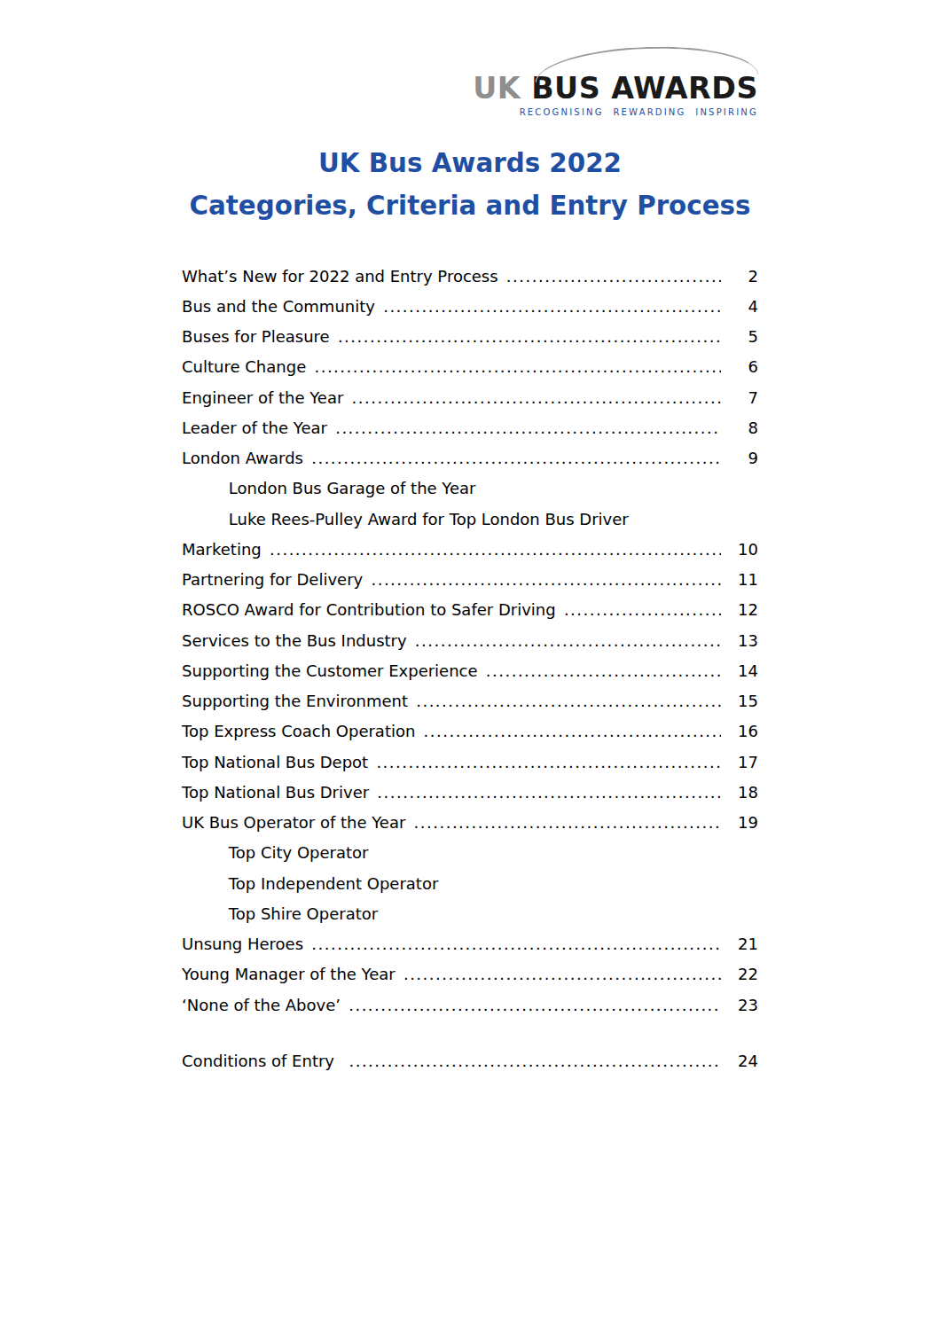UK BUS AWARDS
RECOGNISING REWARDING INSPIRING
UK Bus Awards 2022
Categories, Criteria and Entry Process
What’s New for 2022 and Entry Process .......................................... 2
Bus and the Community ................................................................. 4
Buses for Pleasure ....................................................................... 5
Culture Change ............................................................................. 6
Engineer of the Year ..................................................................... 7
Leader of the Year ....................................................................... 8
London Awards ............................................................................. 9
London Bus Garage of the Year
Luke Rees-Pulley Award for Top London Bus Driver
Marketing ..................................................................................... 10
Partnering for Delivery ................................................................... 11
ROSCO Award for Contribution to Safer Driving ............................... 12
Services to the Bus Industry .......................................................... 13
Supporting the Customer Experience ............................................... 14
Supporting the Environment ......................................................... 15
Top Express Coach Operation ....................................................... 16
Top National Bus Depot .............................................................. 17
Top National Bus Driver .............................................................. 18
UK Bus Operator of the Year ......................................................... 19
Top City Operator
Top Independent Operator
Top Shire Operator
Unsung Heroes ........................................................................... 21
Young Manager of the Year .......................................................... 22
‘None of the Above’ ..................................................................... 23
Conditions of Entry ..................................................................... 24